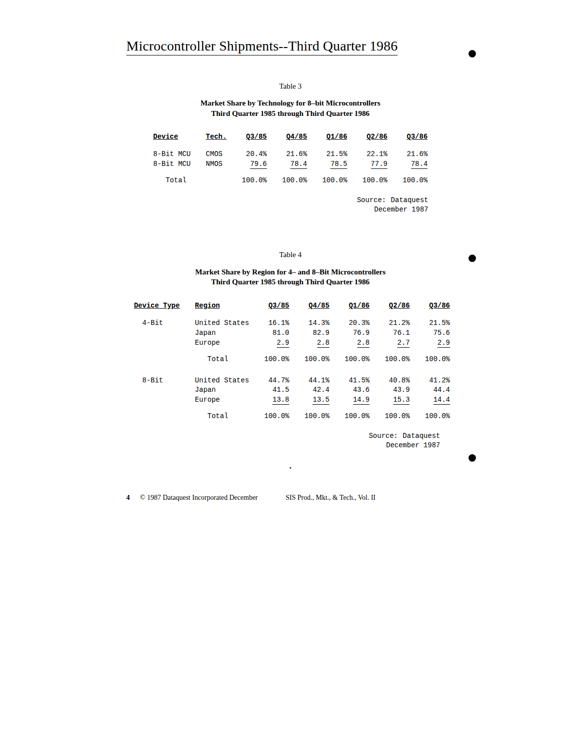Microcontroller Shipments--Third Quarter 1986
Table 3
Market Share by Technology for 8–bit Microcontrollers
Third Quarter 1985 through Third Quarter 1986
| Device | Tech. | Q3/85 | Q4/85 | Q1/86 | Q2/86 | Q3/86 |
| --- | --- | --- | --- | --- | --- | --- |
| 8-Bit MCU | CMOS | 20.4% | 21.6% | 21.5% | 22.1% | 21.6% |
| 8-Bit MCU | NMOS | 79.6 | 78.4 | 78.5 | 77.9 | 78.4 |
| Total | | 100.0% | 100.0% | 100.0% | 100.0% | 100.0% |
Source: Dataquest
December 1987
Table 4
Market Share by Region for 4– and 8–Bit Microcontrollers
Third Quarter 1985 through Third Quarter 1986
| Device Type | Region | Q3/85 | Q4/85 | Q1/86 | Q2/86 | Q3/86 |
| --- | --- | --- | --- | --- | --- | --- |
| 4-Bit | United States | 16.1% | 14.3% | 20.3% | 21.2% | 21.5% |
| | Japan | 81.0 | 82.9 | 76.9 | 76.1 | 75.6 |
| | Europe | 2.9 | 2.8 | 2.8 | 2.7 | 2.9 |
| | Total | 100.0% | 100.0% | 100.0% | 100.0% | 100.0% |
| 8-Bit | United States | 44.7% | 44.1% | 41.5% | 40.8% | 41.2% |
| | Japan | 41.5 | 42.4 | 43.6 | 43.9 | 44.4 |
| | Europe | 13.8 | 13.5 | 14.9 | 15.3 | 14.4 |
| | Total | 100.0% | 100.0% | 100.0% | 100.0% | 100.0% |
Source: Dataquest
December 1987
•
4 © 1987 Dataquest Incorporated December SIS Prod., Mkt., & Tech., Vol. II